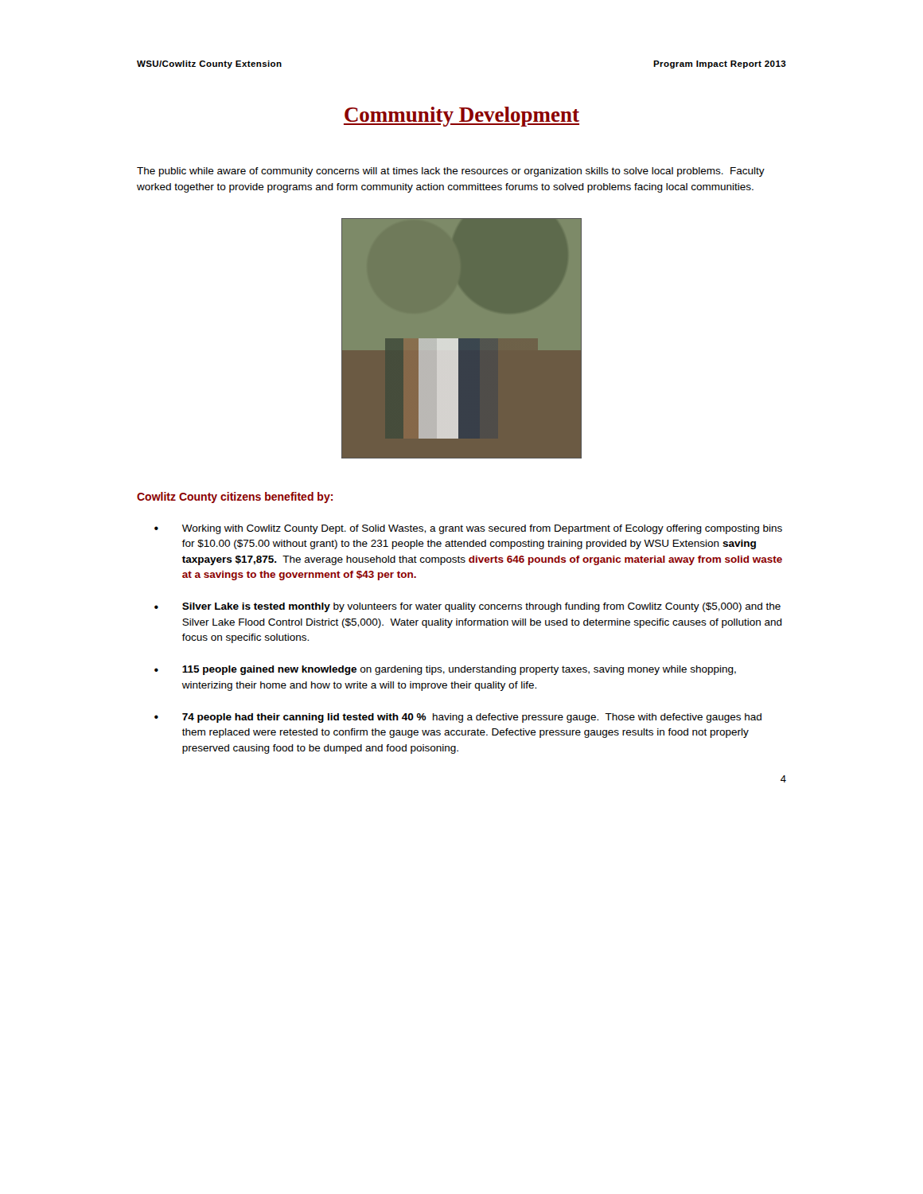WSU/Cowlitz County Extension Program Impact Report 2013
Community Development
The public while aware of community concerns will at times lack the resources or organization skills to solve local problems. Faculty worked together to provide programs and form community action committees forums to solved problems facing local communities.
Cowlitz County citizens benefited by:
Working with Cowlitz County Dept. of Solid Wastes, a grant was secured from Department of Ecology offering composting bins for $10.00 ($75.00 without grant) to the 231 people the attended composting training provided by WSU Extension saving taxpayers $17,875. The average household that composts diverts 646 pounds of organic material away from solid waste at a savings to the government of $43 per ton.
Silver Lake is tested monthly by volunteers for water quality concerns through funding from Cowlitz County ($5,000) and the Silver Lake Flood Control District ($5,000). Water quality information will be used to determine specific causes of pollution and focus on specific solutions.
115 people gained new knowledge on gardening tips, understanding property taxes, saving money while shopping, winterizing their home and how to write a will to improve their quality of life.
74 people had their canning lid tested with 40 % having a defective pressure gauge. Those with defective gauges had them replaced were retested to confirm the gauge was accurate. Defective pressure gauges results in food not properly preserved causing food to be dumped and food poisoning.
4